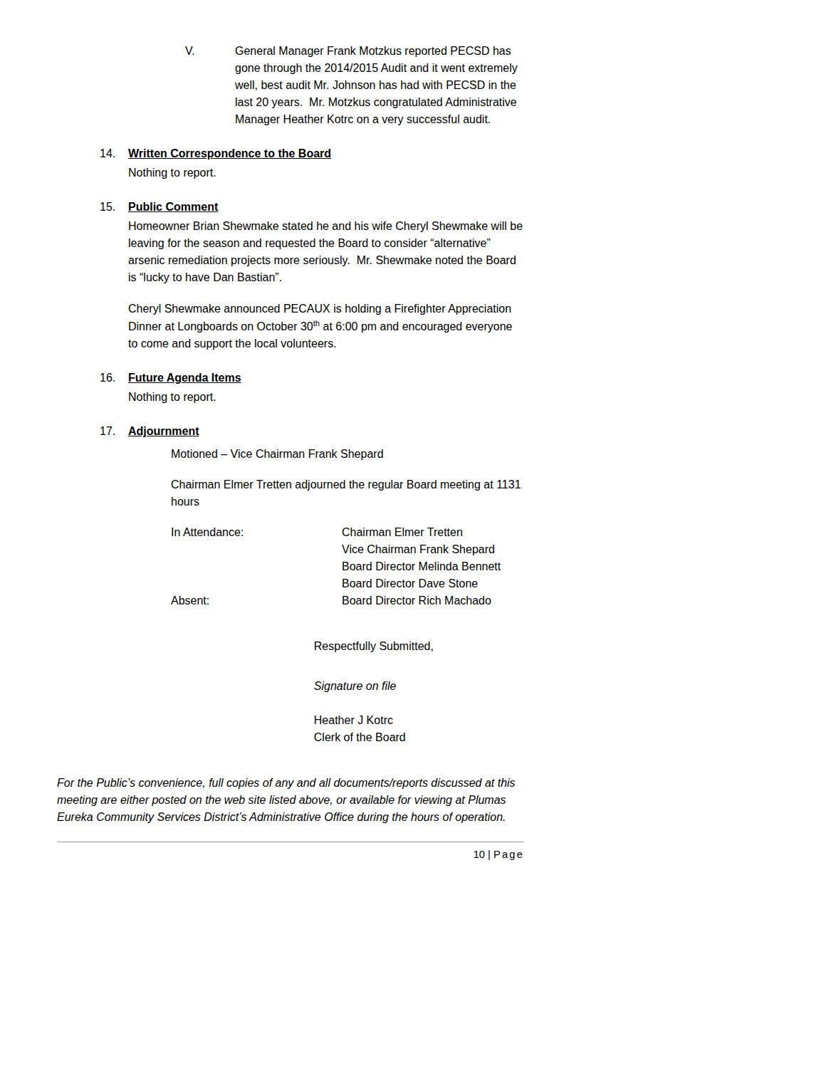V.
General Manager Frank Motzkus reported PECSD has gone through the 2014/2015 Audit and it went extremely well, best audit Mr. Johnson has had with PECSD in the last 20 years. Mr. Motzkus congratulated Administrative Manager Heather Kotrc on a very successful audit.
14.
Written Correspondence to the Board
Nothing to report.
15.
Public Comment
Homeowner Brian Shewmake stated he and his wife Cheryl Shewmake will be leaving for the season and requested the Board to consider “alternative” arsenic remediation projects more seriously. Mr. Shewmake noted the Board is “lucky to have Dan Bastian”.
Cheryl Shewmake announced PECAUX is holding a Firefighter Appreciation Dinner at Longboards on October 30th at 6:00 pm and encouraged everyone to come and support the local volunteers.
16.
Future Agenda Items
Nothing to report.
17.
Adjournment
Motioned – Vice Chairman Frank Shepard
Chairman Elmer Tretten adjourned the regular Board meeting at 1131 hours
In Attendance:
Chairman Elmer Tretten
Vice Chairman Frank Shepard
Board Director Melinda Bennett
Board Director Dave Stone
Absent:
Board Director Rich Machado
Respectfully Submitted,
Signature on file
Heather J Kotrc
Clerk of the Board
For the Public’s convenience, full copies of any and all documents/reports discussed at this meeting are either posted on the web site listed above, or available for viewing at Plumas Eureka Community Services District’s Administrative Office during the hours of operation.
10 | Page